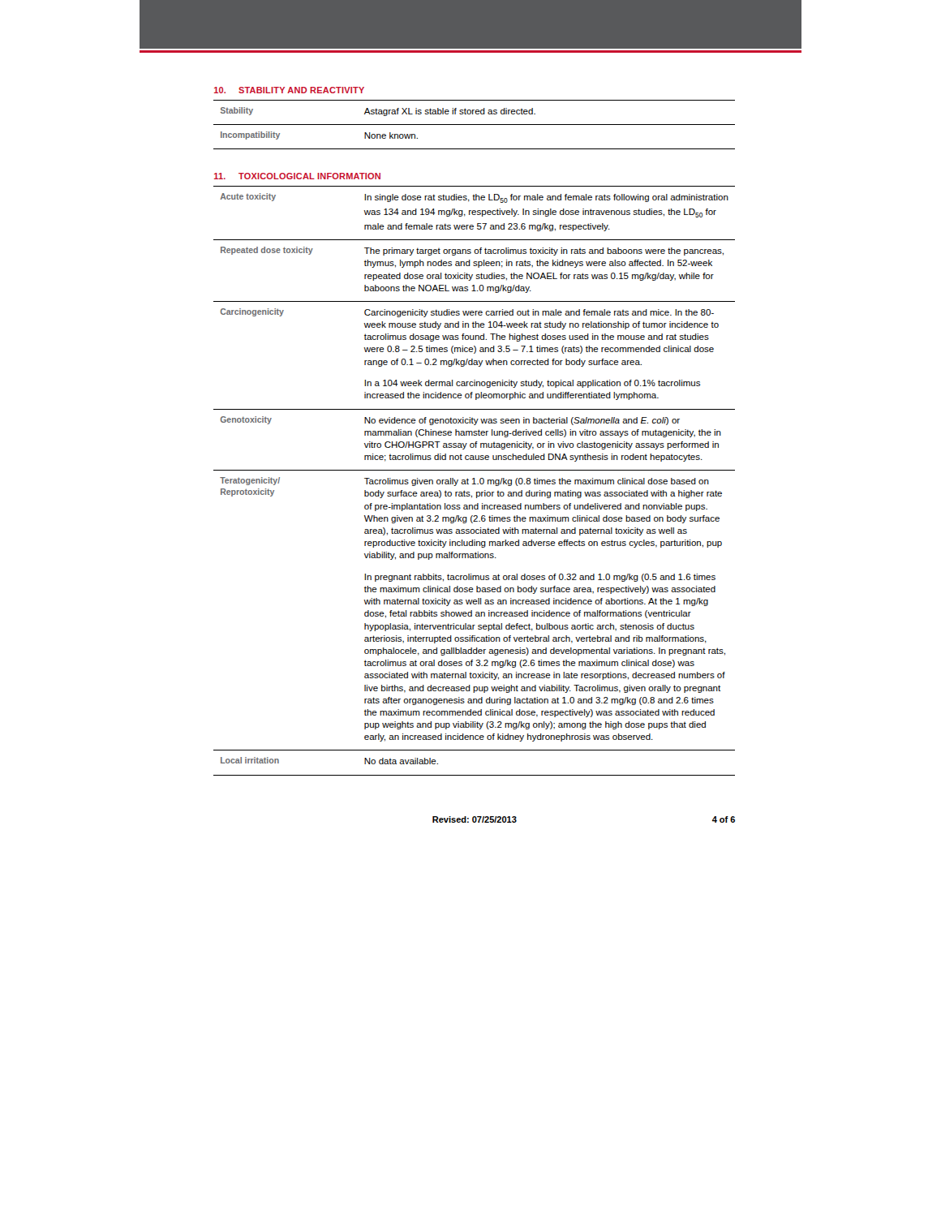10. STABILITY AND REACTIVITY
| Stability | Astagraf XL is stable if stored as directed. |
| Incompatibility | None known. |
11. TOXICOLOGICAL INFORMATION
| Acute toxicity | In single dose rat studies, the LD 50 for male and female rats following oral administration was 134 and 194 mg/kg, respectively. In single dose intravenous studies, the LD 50 for male and female rats were 57 and 23.6 mg/kg, respectively. |
| Repeated dose toxicity | The primary target organs of tacrolimus toxicity in rats and baboons were the pancreas, thymus, lymph nodes and spleen; in rats, the kidneys were also affected. In 52-week repeated dose oral toxicity studies, the NOAEL for rats was 0.15 mg/kg/day, while for baboons the NOAEL was 1.0 mg/kg/day. |
| Carcinogenicity | Carcinogenicity studies were carried out in male and female rats and mice. In the 80-week mouse study and in the 104-week rat study no relationship of tumor incidence to tacrolimus dosage was found. The highest doses used in the mouse and rat studies were 0.8 – 2.5 times (mice) and 3.5 – 7.1 times (rats) the recommended clinical dose range of 0.1 – 0.2 mg/kg/day when corrected for body surface area. In a 104 week dermal carcinogenicity study, topical application of 0.1% tacrolimus increased the incidence of pleomorphic and undifferentiated lymphoma. |
| Genotoxicity | No evidence of genotoxicity was seen in bacterial ( Salmonella and E. coli ) or mammalian (Chinese hamster lung-derived cells) in vitro assays of mutagenicity, the in vitro CHO/HGPRT assay of mutagenicity, or in vivo clastogenicity assays performed in mice; tacrolimus did not cause unscheduled DNA synthesis in rodent hepatocytes. |
| Teratogenicity/ Reprotoxicity | Tacrolimus given orally at 1.0 mg/kg (0.8 times the maximum clinical dose based on body surface area) to rats, prior to and during mating was associated with a higher rate of pre-implantation loss and increased numbers of undelivered and nonviable pups. When given at 3.2 mg/kg (2.6 times the maximum clinical dose based on body surface area), tacrolimus was associated with maternal and paternal toxicity as well as reproductive toxicity including marked adverse effects on estrus cycles, parturition, pup viability, and pup malformations. In pregnant rabbits, tacrolimus at oral doses of 0.32 and 1.0 mg/kg (0.5 and 1.6 times the maximum clinical dose based on body surface area, respectively) was associated with maternal toxicity as well as an increased incidence of abortions. At the 1 mg/kg dose, fetal rabbits showed an increased incidence of malformations (ventricular hypoplasia, interventricular septal defect, bulbous aortic arch, stenosis of ductus arteriosis, interrupted ossification of vertebral arch, vertebral and rib malformations, omphalocele, and gallbladder agenesis) and developmental variations. In pregnant rats, tacrolimus at oral doses of 3.2 mg/kg (2.6 times the maximum clinical dose) was associated with maternal toxicity, an increase in late resorptions, decreased numbers of live births, and decreased pup weight and viability. Tacrolimus, given orally to pregnant rats after organogenesis and during lactation at 1.0 and 3.2 mg/kg (0.8 and 2.6 times the maximum recommended clinical dose, respectively) was associated with reduced pup weights and pup viability (3.2 mg/kg only); among the high dose pups that died early, an increased incidence of kidney hydronephrosis was observed. |
| Local irritation | No data available. |
Revised: 07/25/2013 4 of 6